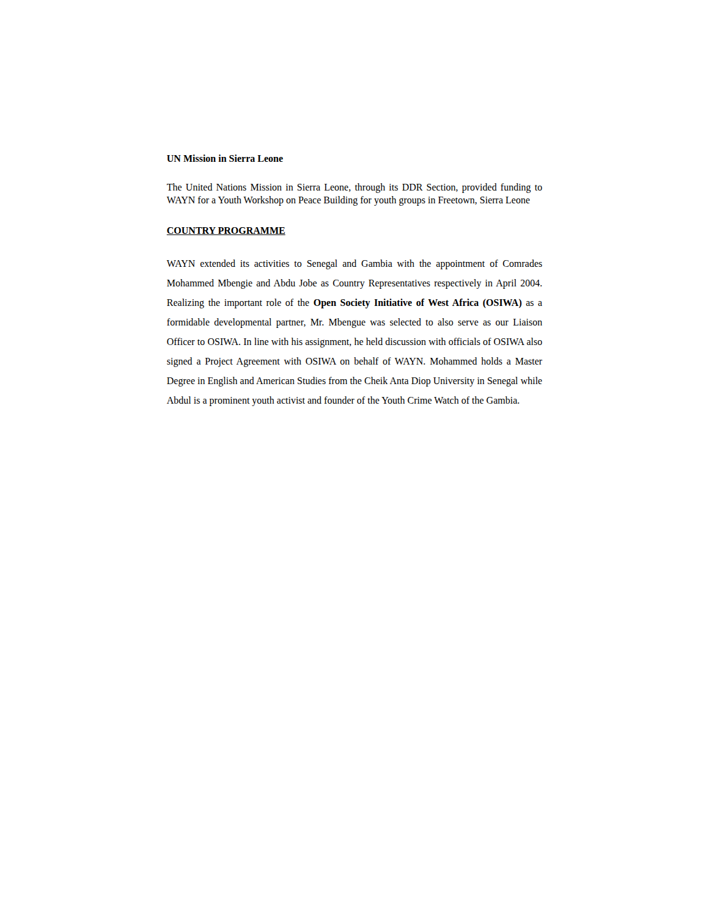UN Mission in Sierra Leone
The United Nations Mission in Sierra Leone, through its DDR Section, provided funding to WAYN for a Youth Workshop on Peace Building for youth groups in Freetown, Sierra Leone
COUNTRY PROGRAMME
WAYN extended its activities to Senegal and Gambia with the appointment of Comrades Mohammed Mbengie and Abdu Jobe as Country Representatives respectively in April 2004. Realizing the important role of the Open Society Initiative of West Africa (OSIWA) as a formidable developmental partner, Mr. Mbengue was selected to also serve as our Liaison Officer to OSIWA. In line with his assignment, he held discussion with officials of OSIWA also signed a Project Agreement with OSIWA on behalf of WAYN. Mohammed holds a Master Degree in English and American Studies from the Cheik Anta Diop University in Senegal while Abdul is a prominent youth activist and founder of the Youth Crime Watch of the Gambia.